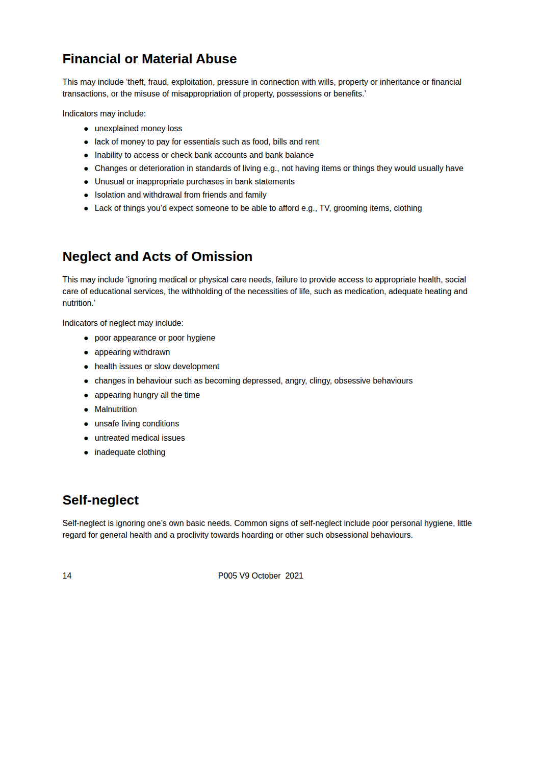Financial or Material Abuse
This may include ‘theft, fraud, exploitation, pressure in connection with wills, property or inheritance or financial transactions, or the misuse of misappropriation of property, possessions or benefits.’
Indicators may include:
unexplained money loss
lack of money to pay for essentials such as food, bills and rent
Inability to access or check bank accounts and bank balance
Changes or deterioration in standards of living e.g., not having items or things they would usually have
Unusual or inappropriate purchases in bank statements
Isolation and withdrawal from friends and family
Lack of things you’d expect someone to be able to afford e.g., TV, grooming items, clothing
Neglect and Acts of Omission
This may include ‘ignoring medical or physical care needs, failure to provide access to appropriate health, social care of educational services, the withholding of the necessities of life, such as medication, adequate heating and nutrition.’
Indicators of neglect may include:
poor appearance or poor hygiene
appearing withdrawn
health issues or slow development
changes in behaviour such as becoming depressed, angry, clingy, obsessive behaviours
appearing hungry all the time
Malnutrition
unsafe living conditions
untreated medical issues
inadequate clothing
Self-neglect
Self-neglect is ignoring one’s own basic needs. Common signs of self-neglect include poor personal hygiene, little regard for general health and a proclivity towards hoarding or other such obsessional behaviours.
14 P005 V9 October 2021